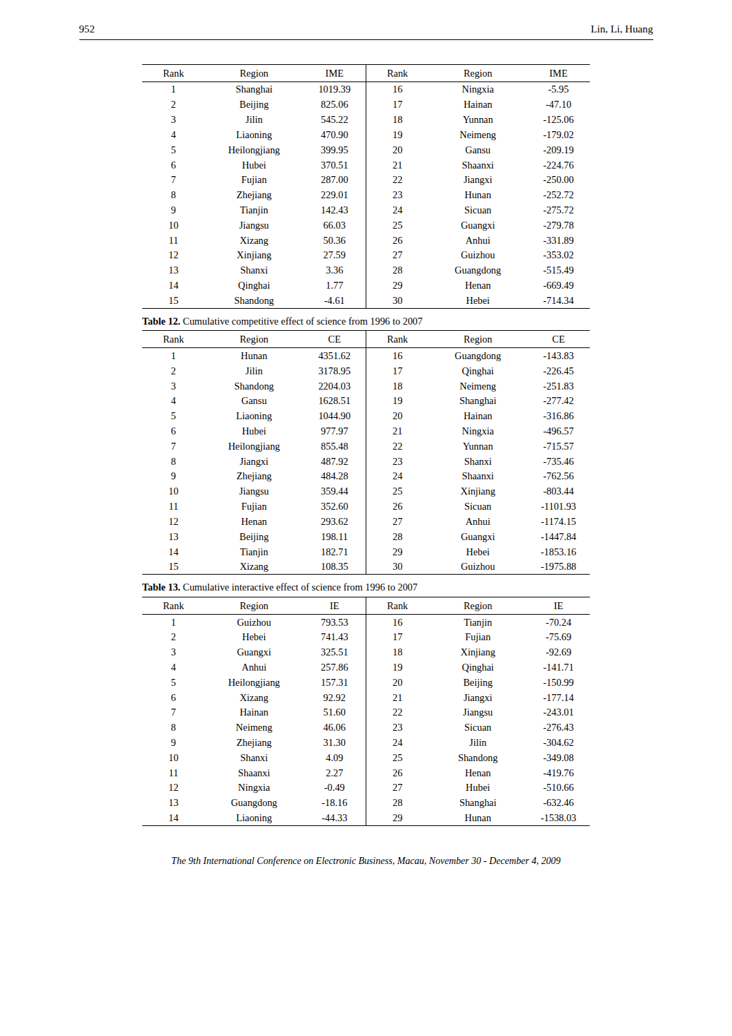952 Lin, Li, Huang
| Rank | Region | IME | Rank | Region | IME |
| --- | --- | --- | --- | --- | --- |
| 1 | Shanghai | 1019.39 | 16 | Ningxia | -5.95 |
| 2 | Beijing | 825.06 | 17 | Hainan | -47.10 |
| 3 | Jilin | 545.22 | 18 | Yunnan | -125.06 |
| 4 | Liaoning | 470.90 | 19 | Neimeng | -179.02 |
| 5 | Heilongjiang | 399.95 | 20 | Gansu | -209.19 |
| 6 | Hubei | 370.51 | 21 | Shaanxi | -224.76 |
| 7 | Fujian | 287.00 | 22 | Jiangxi | -250.00 |
| 8 | Zhejiang | 229.01 | 23 | Hunan | -252.72 |
| 9 | Tianjin | 142.43 | 24 | Sicuan | -275.72 |
| 10 | Jiangsu | 66.03 | 25 | Guangxi | -279.78 |
| 11 | Xizang | 50.36 | 26 | Anhui | -331.89 |
| 12 | Xinjiang | 27.59 | 27 | Guizhou | -353.02 |
| 13 | Shanxi | 3.36 | 28 | Guangdong | -515.49 |
| 14 | Qinghai | 1.77 | 29 | Henan | -669.49 |
| 15 | Shandong | -4.61 | 30 | Hebei | -714.34 |
Table 12. Cumulative competitive effect of science from 1996 to 2007
| Rank | Region | CE | Rank | Region | CE |
| --- | --- | --- | --- | --- | --- |
| 1 | Hunan | 4351.62 | 16 | Guangdong | -143.83 |
| 2 | Jilin | 3178.95 | 17 | Qinghai | -226.45 |
| 3 | Shandong | 2204.03 | 18 | Neimeng | -251.83 |
| 4 | Gansu | 1628.51 | 19 | Shanghai | -277.42 |
| 5 | Liaoning | 1044.90 | 20 | Hainan | -316.86 |
| 6 | Hubei | 977.97 | 21 | Ningxia | -496.57 |
| 7 | Heilongjiang | 855.48 | 22 | Yunnan | -715.57 |
| 8 | Jiangxi | 487.92 | 23 | Shanxi | -735.46 |
| 9 | Zhejiang | 484.28 | 24 | Shaanxi | -762.56 |
| 10 | Jiangsu | 359.44 | 25 | Xinjiang | -803.44 |
| 11 | Fujian | 352.60 | 26 | Sicuan | -1101.93 |
| 12 | Henan | 293.62 | 27 | Anhui | -1174.15 |
| 13 | Beijing | 198.11 | 28 | Guangxi | -1447.84 |
| 14 | Tianjin | 182.71 | 29 | Hebei | -1853.16 |
| 15 | Xizang | 108.35 | 30 | Guizhou | -1975.88 |
Table 13. Cumulative interactive effect of science from 1996 to 2007
| Rank | Region | IE | Rank | Region | IE |
| --- | --- | --- | --- | --- | --- |
| 1 | Guizhou | 793.53 | 16 | Tianjin | -70.24 |
| 2 | Hebei | 741.43 | 17 | Fujian | -75.69 |
| 3 | Guangxi | 325.51 | 18 | Xinjiang | -92.69 |
| 4 | Anhui | 257.86 | 19 | Qinghai | -141.71 |
| 5 | Heilongjiang | 157.31 | 20 | Beijing | -150.99 |
| 6 | Xizang | 92.92 | 21 | Jiangxi | -177.14 |
| 7 | Hainan | 51.60 | 22 | Jiangsu | -243.01 |
| 8 | Neimeng | 46.06 | 23 | Sicuan | -276.43 |
| 9 | Zhejiang | 31.30 | 24 | Jilin | -304.62 |
| 10 | Shanxi | 4.09 | 25 | Shandong | -349.08 |
| 11 | Shaanxi | 2.27 | 26 | Henan | -419.76 |
| 12 | Ningxia | -0.49 | 27 | Hubei | -510.66 |
| 13 | Guangdong | -18.16 | 28 | Shanghai | -632.46 |
| 14 | Liaoning | -44.33 | 29 | Hunan | -1538.03 |
The 9th International Conference on Electronic Business, Macau, November 30 - December 4, 2009